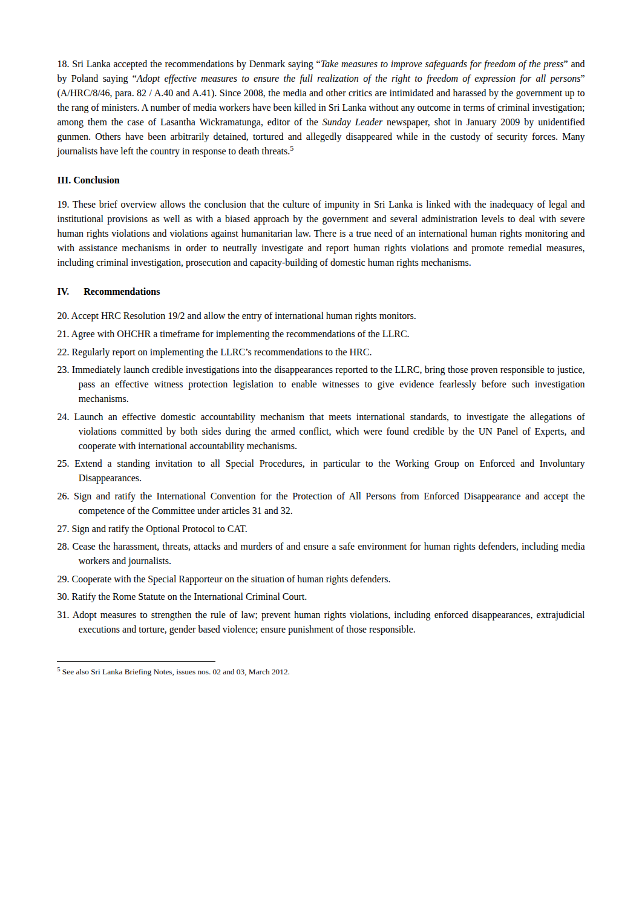18. Sri Lanka accepted the recommendations by Denmark saying “Take measures to improve safeguards for freedom of the press” and by Poland saying “Adopt effective measures to ensure the full realization of the right to freedom of expression for all persons” (A/HRC/8/46, para. 82 / A.40 and A.41). Since 2008, the media and other critics are intimidated and harassed by the government up to the rang of ministers. A number of media workers have been killed in Sri Lanka without any outcome in terms of criminal investigation; among them the case of Lasantha Wickramatunga, editor of the Sunday Leader newspaper, shot in January 2009 by unidentified gunmen. Others have been arbitrarily detained, tortured and allegedly disappeared while in the custody of security forces. Many journalists have left the country in response to death threats.5
III. Conclusion
19. These brief overview allows the conclusion that the culture of impunity in Sri Lanka is linked with the inadequacy of legal and institutional provisions as well as with a biased approach by the government and several administration levels to deal with severe human rights violations and violations against humanitarian law. There is a true need of an international human rights monitoring and with assistance mechanisms in order to neutrally investigate and report human rights violations and promote remedial measures, including criminal investigation, prosecution and capacity-building of domestic human rights mechanisms.
IV. Recommendations
20. Accept HRC Resolution 19/2 and allow the entry of international human rights monitors.
21. Agree with OHCHR a timeframe for implementing the recommendations of the LLRC.
22. Regularly report on implementing the LLRC’s recommendations to the HRC.
23. Immediately launch credible investigations into the disappearances reported to the LLRC, bring those proven responsible to justice, pass an effective witness protection legislation to enable witnesses to give evidence fearlessly before such investigation mechanisms.
24. Launch an effective domestic accountability mechanism that meets international standards, to investigate the allegations of violations committed by both sides during the armed conflict, which were found credible by the UN Panel of Experts, and cooperate with international accountability mechanisms.
25. Extend a standing invitation to all Special Procedures, in particular to the Working Group on Enforced and Involuntary Disappearances.
26. Sign and ratify the International Convention for the Protection of All Persons from Enforced Disappearance and accept the competence of the Committee under articles 31 and 32.
27. Sign and ratify the Optional Protocol to CAT.
28. Cease the harassment, threats, attacks and murders of and ensure a safe environment for human rights defenders, including media workers and journalists.
29. Cooperate with the Special Rapporteur on the situation of human rights defenders.
30. Ratify the Rome Statute on the International Criminal Court.
31. Adopt measures to strengthen the rule of law; prevent human rights violations, including enforced disappearances, extrajudicial executions and torture, gender based violence; ensure punishment of those responsible.
5 See also Sri Lanka Briefing Notes, issues nos. 02 and 03, March 2012.